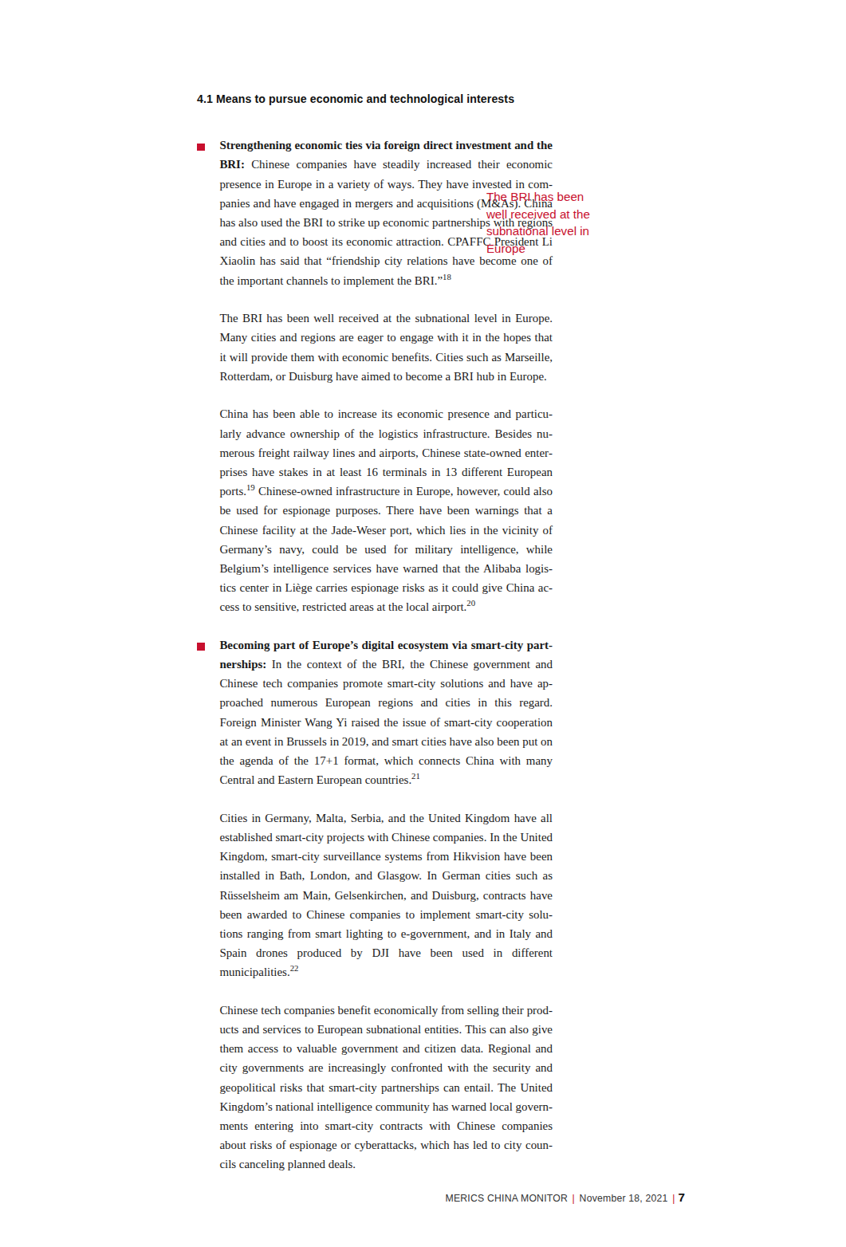4.1 Means to pursue economic and technological interests
Strengthening economic ties via foreign direct investment and the BRI: Chinese companies have steadily increased their economic presence in Europe in a variety of ways. They have invested in companies and have engaged in mergers and acquisitions (M&As). China has also used the BRI to strike up economic partnerships with regions and cities and to boost its economic attraction. CPAFFC President Li Xiaolin has said that “friendship city relations have become one of the important channels to implement the BRI.”18
The BRI has been well received at the subnational level in Europe. Many cities and regions are eager to engage with it in the hopes that it will provide them with economic benefits. Cities such as Marseille, Rotterdam, or Duisburg have aimed to become a BRI hub in Europe.
China has been able to increase its economic presence and particularly advance ownership of the logistics infrastructure. Besides numerous freight railway lines and airports, Chinese state-owned enterprises have stakes in at least 16 terminals in 13 different European ports.19 Chinese-owned infrastructure in Europe, however, could also be used for espionage purposes. There have been warnings that a Chinese facility at the Jade-Weser port, which lies in the vicinity of Germany’s navy, could be used for military intelligence, while Belgium’s intelligence services have warned that the Alibaba logistics center in Liège carries espionage risks as it could give China access to sensitive, restricted areas at the local airport.20
Becoming part of Europe’s digital ecosystem via smart-city partnerships: In the context of the BRI, the Chinese government and Chinese tech companies promote smart-city solutions and have approached numerous European regions and cities in this regard. Foreign Minister Wang Yi raised the issue of smart-city cooperation at an event in Brussels in 2019, and smart cities have also been put on the agenda of the 17+1 format, which connects China with many Central and Eastern European countries.21
Cities in Germany, Malta, Serbia, and the United Kingdom have all established smart-city projects with Chinese companies. In the United Kingdom, smart-city surveillance systems from Hikvision have been installed in Bath, London, and Glasgow. In German cities such as Rüsselsheim am Main, Gelsenkirchen, and Duisburg, contracts have been awarded to Chinese companies to implement smart-city solutions ranging from smart lighting to e-government, and in Italy and Spain drones produced by DJI have been used in different municipalities.22
Chinese tech companies benefit economically from selling their products and services to European subnational entities. This can also give them access to valuable government and citizen data. Regional and city governments are increasingly confronted with the security and geopolitical risks that smart-city partnerships can entail. The United Kingdom’s national intelligence community has warned local governments entering into smart-city contracts with Chinese companies about risks of espionage or cyberattacks, which has led to city councils canceling planned deals.
The BRI has been well received at the subnational level in Europe
MERICS CHINA MONITOR | November 18, 2021 |7